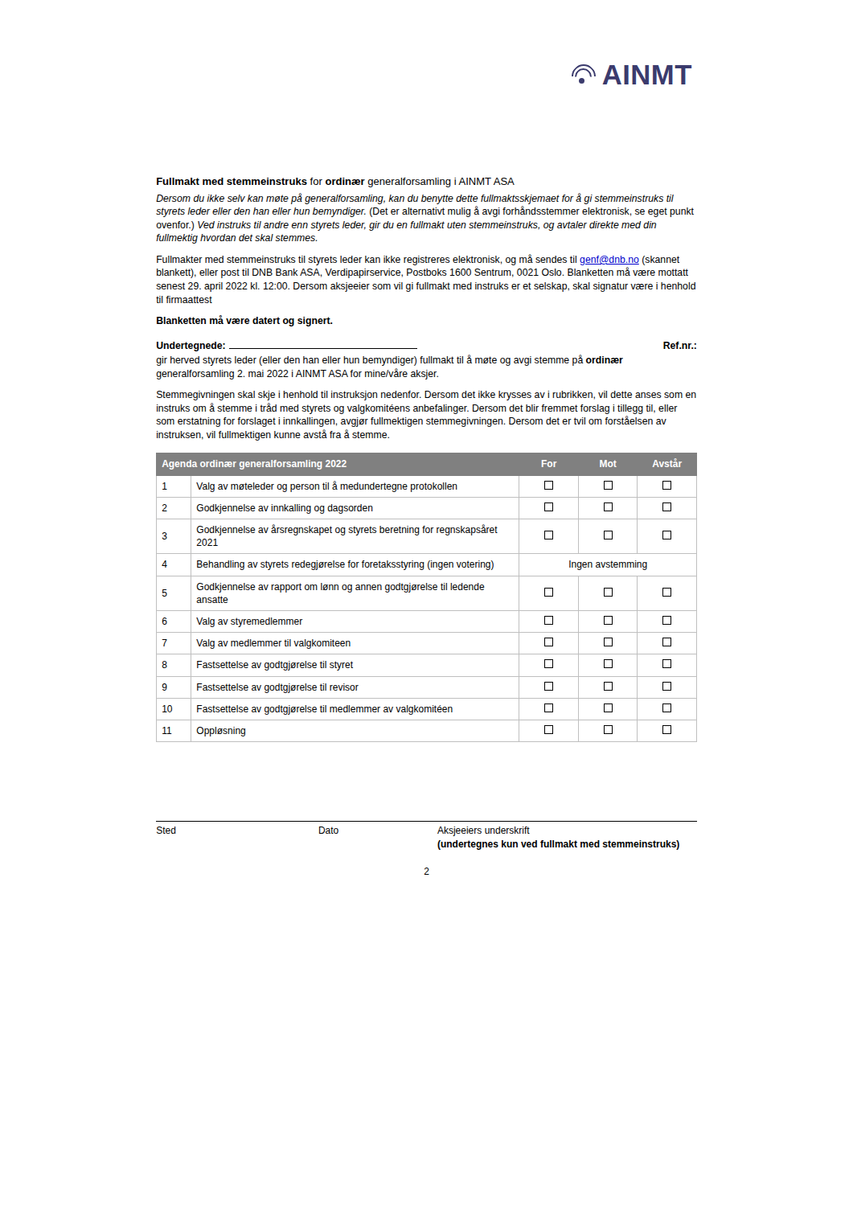AINMT
Fullmakt med stemmeinstruks for ordinær generalforsamling i AINMT ASA
Dersom du ikke selv kan møte på generalforsamling, kan du benytte dette fullmaktsskjemaet for å gi stemmeinstruks til styrets leder eller den han eller hun bemyndiger. (Det er alternativt mulig å avgi forhåndsstemmer elektronisk, se eget punkt ovenfor.) Ved instruks til andre enn styrets leder, gir du en fullmakt uten stemmeinstruks, og avtaler direkte med din fullmektig hvordan det skal stemmes.
Fullmakter med stemmeinstruks til styrets leder kan ikke registreres elektronisk, og må sendes til genf@dnb.no (skannet blankett), eller post til DNB Bank ASA, Verdipapirservice, Postboks 1600 Sentrum, 0021 Oslo. Blanketten må være mottatt senest 29. april 2022 kl. 12:00. Dersom aksjeeier som vil gi fullmakt med instruks er et selskap, skal signatur være i henhold til firmaattest
Blanketten må være datert og signert.
Undertegnede: Ref.nr.:
gir herved styrets leder (eller den han eller hun bemyndiger) fullmakt til å møte og avgi stemme på ordinær generalforsamling 2. mai 2022 i AINMT ASA for mine/våre aksjer.
Stemmegivningen skal skje i henhold til instruksjon nedenfor. Dersom det ikke krysses av i rubrikken, vil dette anses som en instruks om å stemme i tråd med styrets og valgkomitéens anbefalinger. Dersom det blir fremmet forslag i tillegg til, eller som erstatning for forslaget i innkallingen, avgjør fullmektigen stemmegivningen. Dersom det er tvil om forståelsen av instruksen, vil fullmektigen kunne avstå fra å stemme.
| Agenda ordinær generalforsamling 2022 | For | Mot | Avstår |
| --- | --- | --- | --- |
| 1 | Valg av møteleder og person til å medundertegne protokollen | | | |
| 2 | Godkjennelse av innkalling og dagsorden | | | |
| 3 | Godkjennelse av årsregnskapet og styrets beretning for regnskapsåret 2021 | | | |
| 4 | Behandling av styrets redegjørelse for foretaksstyring (ingen votering) | Ingen avstemming |
| 5 | Godkjennelse av rapport om lønn og annen godtgjørelse til ledende ansatte | | | |
| 6 | Valg av styremedlemmer | | | |
| 7 | Valg av medlemmer til valgkomiteen | | | |
| 8 | Fastsettelse av godtgjørelse til styret | | | |
| 9 | Fastsettelse av godtgjørelse til revisor | | | |
| 10 | Fastsettelse av godtgjørelse til medlemmer av valgkomitéen | | | |
| 11 | Oppløsning | | | |
Sted
Dato
Aksjeeiers underskrift
(undertegnes kun ved fullmakt med stemmeinstruks)
2